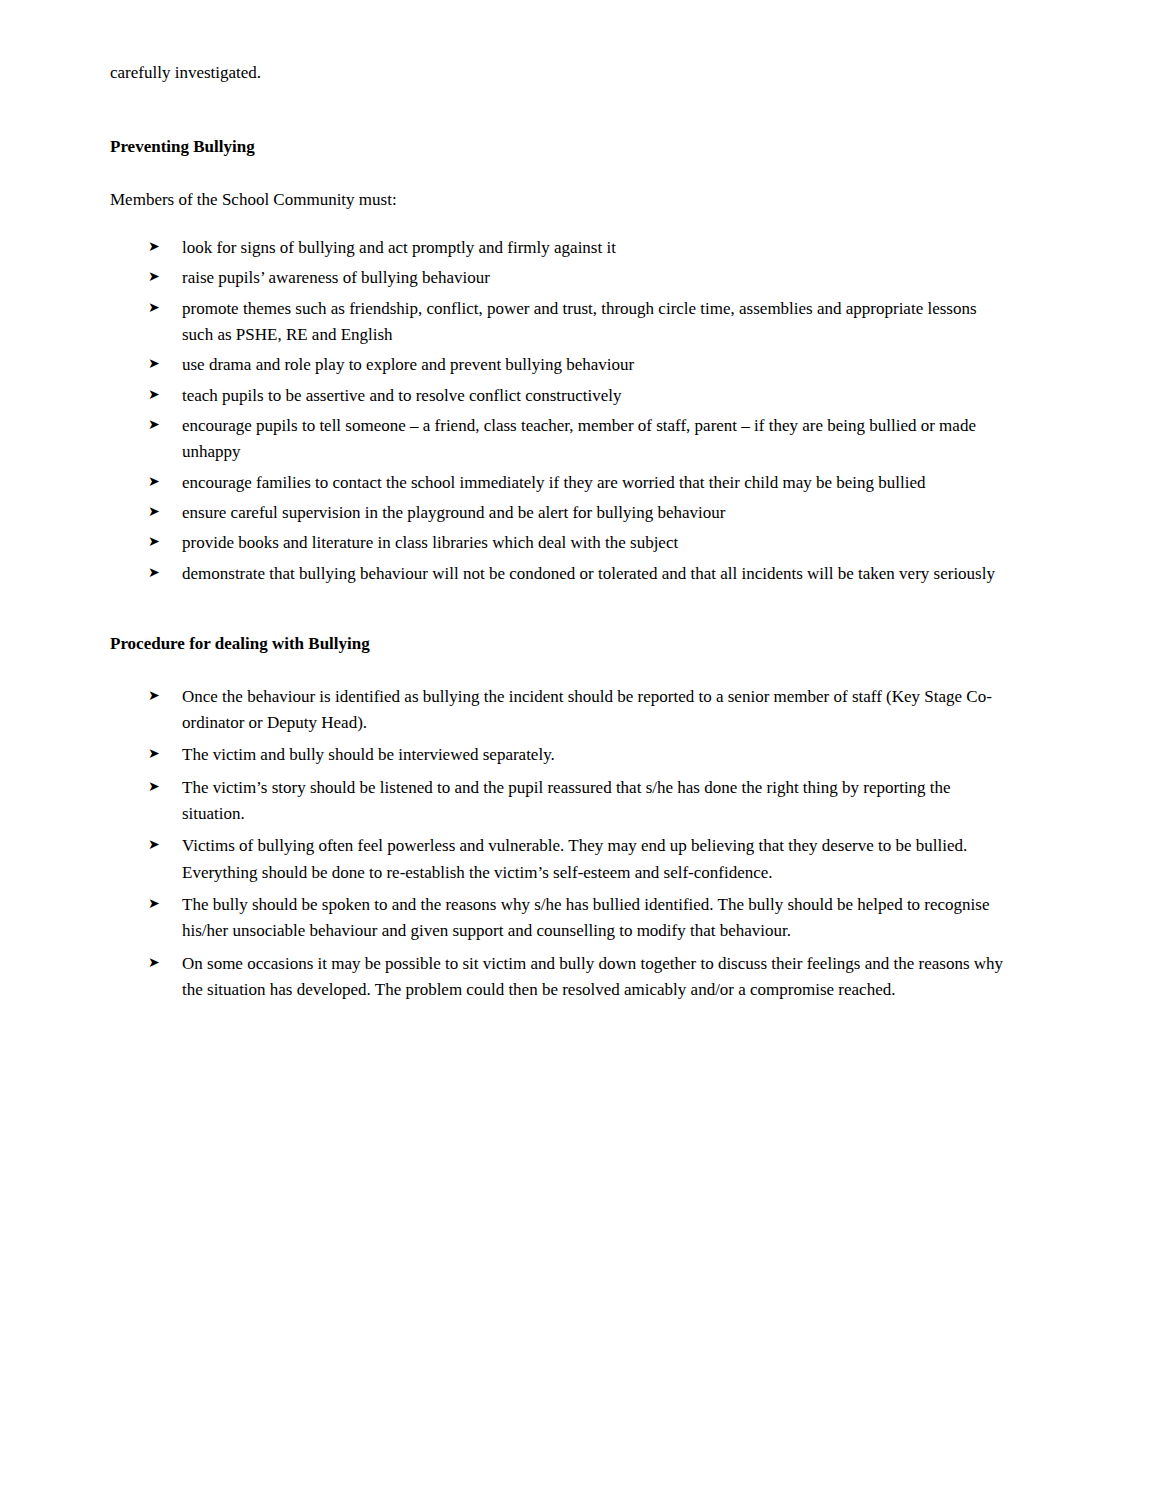carefully investigated.
Preventing Bullying
Members of the School Community must:
look for signs of bullying and act promptly and firmly against it
raise pupils’ awareness of bullying behaviour
promote themes such as friendship, conflict, power and trust, through circle time, assemblies and appropriate lessons such as PSHE, RE and English
use drama and role play to explore and prevent bullying behaviour
teach pupils to be assertive and to resolve conflict constructively
encourage pupils to tell someone – a friend, class teacher, member of staff, parent – if they are being bullied or made unhappy
encourage families to contact the school immediately if they are worried that their child may be being bullied
ensure careful supervision in the playground and be alert for bullying behaviour
provide books and literature in class libraries which deal with the subject
demonstrate that bullying behaviour will not be condoned or tolerated and that all incidents will be taken very seriously
Procedure for dealing with Bullying
Once the behaviour is identified as bullying the incident should be reported to a senior member of staff (Key Stage Co-ordinator or Deputy Head).
The victim and bully should be interviewed separately.
The victim’s story should be listened to and the pupil reassured that s/he has done the right thing by reporting the situation.
Victims of bullying often feel powerless and vulnerable. They may end up believing that they deserve to be bullied. Everything should be done to re-establish the victim’s self-esteem and self-confidence.
The bully should be spoken to and the reasons why s/he has bullied identified. The bully should be helped to recognise his/her unsociable behaviour and given support and counselling to modify that behaviour.
On some occasions it may be possible to sit victim and bully down together to discuss their feelings and the reasons why the situation has developed. The problem could then be resolved amicably and/or a compromise reached.